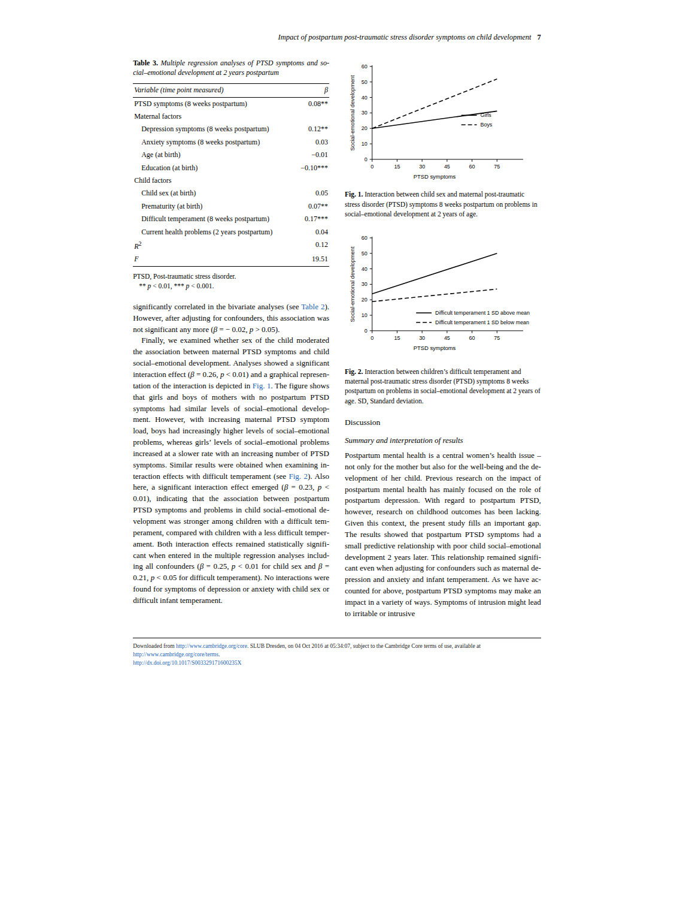Impact of postpartum post-traumatic stress disorder symptoms on child development 7
Table 3. Multiple regression analyses of PTSD symptoms and social–emotional development at 2 years postpartum
| Variable (time point measured) | β |
| --- | --- |
| PTSD symptoms (8 weeks postpartum) | 0.08** |
| Maternal factors | |
| Depression symptoms (8 weeks postpartum) | 0.12** |
| Anxiety symptoms (8 weeks postpartum) | 0.03 |
| Age (at birth) | −0.01 |
| Education (at birth) | −0.10*** |
| Child factors | |
| Child sex (at birth) | 0.05 |
| Prematurity (at birth) | 0.07** |
| Difficult temperament (8 weeks postpartum) | 0.17*** |
| Current health problems (2 years postpartum) | 0.04 |
| R 2 | 0.12 |
| F | 19.51 |
PTSD, Post-traumatic stress disorder. ** p < 0.01, *** p < 0.001.
significantly correlated in the bivariate analyses (see Table 2). However, after adjusting for confounders, this association was not significant any more (β = − 0.02, p > 0.05).
Finally, we examined whether sex of the child moderated the association between maternal PTSD symptoms and child social–emotional development. Analyses showed a significant interaction effect (β = 0.26, p < 0.01) and a graphical representation of the interaction is depicted in Fig. 1. The figure shows that girls and boys of mothers with no postpartum PTSD symptoms had similar levels of social–emotional development. However, with increasing maternal PTSD symptom load, boys had increasingly higher levels of social–emotional problems, whereas girls’ levels of social–emotional problems increased at a slower rate with an increasing number of PTSD symptoms. Similar results were obtained when examining interaction effects with difficult temperament (see Fig. 2). Also here, a significant interaction effect emerged (β = 0.23, p < 0.01), indicating that the association between postpartum PTSD symptoms and problems in child social–emotional development was stronger among children with a difficult temperament, compared with children with a less difficult temperament. Both interaction effects remained statistically significant when entered in the multiple regression analyses including all confounders (β = 0.25, p < 0.01 for child sex and β = 0.21, p < 0.05 for difficult temperament). No interactions were found for symptoms of depression or anxiety with child sex or difficult infant temperament.
0 10 20 30 40 50 60 0 15 30 45 60 75 PTSD symptoms Social-emotional development Girls Boys
Fig. 1. Interaction between child sex and maternal post-traumatic stress disorder (PTSD) symptoms 8 weeks postpartum on problems in social–emotional development at 2 years of age.
0 10 20 30 40 50 60 0 15 30 45 60 75 PTSD symptoms Social-emotional development Difficult temperament 1 SD above mean Difficult temperament 1 SD below mean
Fig. 2. Interaction between children’s difficult temperament and maternal post-traumatic stress disorder (PTSD) symptoms 8 weeks postpartum on problems in social–emotional development at 2 years of age. SD, Standard deviation.
Discussion
Summary and interpretation of results
Postpartum mental health is a central women’s health issue – not only for the mother but also for the well-being and the development of her child. Previous research on the impact of postpartum mental health has mainly focused on the role of postpartum depression. With regard to postpartum PTSD, however, research on childhood outcomes has been lacking. Given this context, the present study fills an important gap. The results showed that postpartum PTSD symptoms had a small predictive relationship with poor child social–emotional development 2 years later. This relationship remained significant even when adjusting for confounders such as maternal depression and anxiety and infant temperament. As we have accounted for above, postpartum PTSD symptoms may make an impact in a variety of ways. Symptoms of intrusion might lead to irritable or intrusive
Downloaded from http://www.cambridge.org/core. SLUB Dresden, on 04 Oct 2016 at 05:34:07, subject to the Cambridge Core terms of use, available at http://www.cambridge.org/core/terms.
http://dx.doi.org/10.1017/S003329171600235X